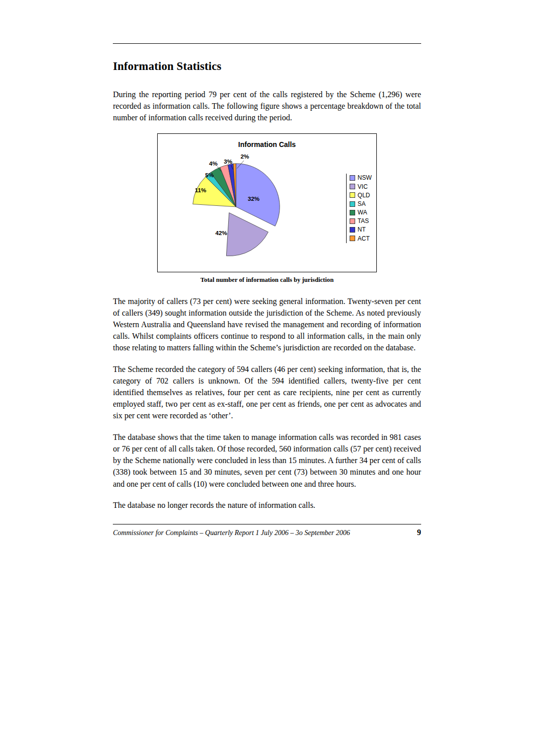Information Statistics
During the reporting period 79 per cent of the calls registered by the Scheme (1,296) were recorded as information calls. The following figure shows a percentage breakdown of the total number of information calls received during the period.
Information Calls
32% 42% 11% 5% 4% 3% 2%
NSW
VIC
QLD
SA
WA
TAS
NT
ACT
Total number of information calls by jurisdiction
The majority of callers (73 per cent) were seeking general information. Twenty-seven per cent of callers (349) sought information outside the jurisdiction of the Scheme. As noted previously Western Australia and Queensland have revised the management and recording of information calls. Whilst complaints officers continue to respond to all information calls, in the main only those relating to matters falling within the Scheme’s jurisdiction are recorded on the database.
The Scheme recorded the category of 594 callers (46 per cent) seeking information, that is, the category of 702 callers is unknown. Of the 594 identified callers, twenty-five per cent identified themselves as relatives, four per cent as care recipients, nine per cent as currently employed staff, two per cent as ex-staff, one per cent as friends, one per cent as advocates and six per cent were recorded as ‘other’.
The database shows that the time taken to manage information calls was recorded in 981 cases or 76 per cent of all calls taken. Of those recorded, 560 information calls (57 per cent) received by the Scheme nationally were concluded in less than 15 minutes. A further 34 per cent of calls (338) took between 15 and 30 minutes, seven per cent (73) between 30 minutes and one hour and one per cent of calls (10) were concluded between one and three hours.
The database no longer records the nature of information calls.
Commissioner for Complaints – Quarterly Report 1 July 2006 – 3o September 2006 9